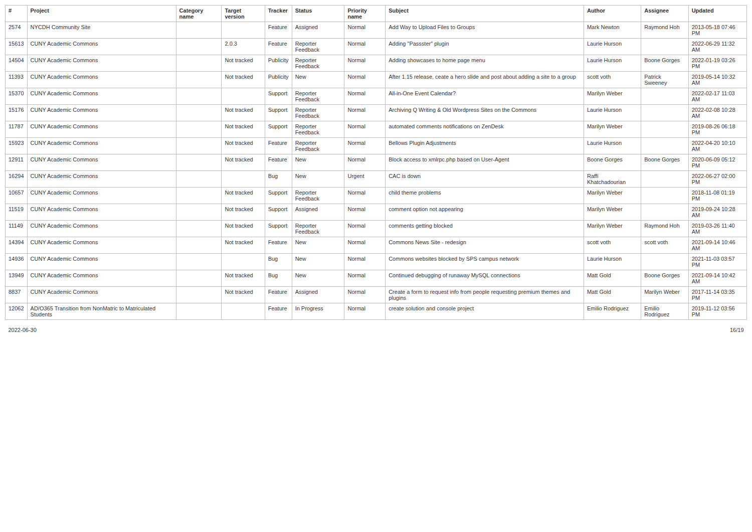| # | Project | Category name | Target version | Tracker | Status | Priority name | Subject | Author | Assignee | Updated |
| --- | --- | --- | --- | --- | --- | --- | --- | --- | --- | --- |
| 2574 | NYCDH Community Site | | | Feature | Assigned | Normal | Add Way to Upload Files to Groups | Mark Newton | Raymond Hoh | 2013-05-18 07:46 PM |
| 15613 | CUNY Academic Commons | | 2.0.3 | Feature | Reporter Feedback | Normal | Adding "Passster" plugin | Laurie Hurson | | 2022-06-29 11:32 AM |
| 14504 | CUNY Academic Commons | | Not tracked | Publicity | Reporter Feedback | Normal | Adding showcases to home page menu | Laurie Hurson | Boone Gorges | 2022-01-19 03:26 PM |
| 11393 | CUNY Academic Commons | | Not tracked | Publicity | New | Normal | After 1.15 release, ceate a hero slide and post about adding a site to a group | scott voth | Patrick Sweeney | 2019-05-14 10:32 AM |
| 15370 | CUNY Academic Commons | | | Support | Reporter Feedback | Normal | All-in-One Event Calendar? | Marilyn Weber | | 2022-02-17 11:03 AM |
| 15176 | CUNY Academic Commons | | Not tracked | Support | Reporter Feedback | Normal | Archiving Q Writing & Old Wordpress Sites on the Commons | Laurie Hurson | | 2022-02-08 10:28 AM |
| 11787 | CUNY Academic Commons | | Not tracked | Support | Reporter Feedback | Normal | automated comments notifications on ZenDesk | Marilyn Weber | | 2019-08-26 06:18 PM |
| 15923 | CUNY Academic Commons | | Not tracked | Feature | Reporter Feedback | Normal | Bellows Plugin Adjustments | Laurie Hurson | | 2022-04-20 10:10 AM |
| 12911 | CUNY Academic Commons | | Not tracked | Feature | New | Normal | Block access to xmlrpc.php based on User-Agent | Boone Gorges | Boone Gorges | 2020-06-09 05:12 PM |
| 16294 | CUNY Academic Commons | | | Bug | New | Urgent | CAC is down | Raffi Khatchadourian | | 2022-06-27 02:00 PM |
| 10657 | CUNY Academic Commons | | Not tracked | Support | Reporter Feedback | Normal | child theme problems | Marilyn Weber | | 2018-11-08 01:19 PM |
| 11519 | CUNY Academic Commons | | Not tracked | Support | Assigned | Normal | comment option not appearing | Marilyn Weber | | 2019-09-24 10:28 AM |
| 11149 | CUNY Academic Commons | | Not tracked | Support | Reporter Feedback | Normal | comments getting blocked | Marilyn Weber | Raymond Hoh | 2019-03-26 11:40 AM |
| 14394 | CUNY Academic Commons | | Not tracked | Feature | New | Normal | Commons News Site - redesign | scott voth | scott voth | 2021-09-14 10:46 AM |
| 14936 | CUNY Academic Commons | | | Bug | New | Normal | Commons websites blocked by SPS campus network | Laurie Hurson | | 2021-11-03 03:57 PM |
| 13949 | CUNY Academic Commons | | Not tracked | Bug | New | Normal | Continued debugging of runaway MySQL connections | Matt Gold | Boone Gorges | 2021-09-14 10:42 AM |
| 8837 | CUNY Academic Commons | | Not tracked | Feature | Assigned | Normal | Create a form to request info from people requesting premium themes and plugins | Matt Gold | Marilyn Weber | 2017-11-14 03:35 PM |
| 12062 | AD/O365 Transition from NonMatric to Matriculated Students | | | Feature | In Progress | Normal | create solution and console project | Emilio Rodriguez | Emilio Rodriguez | 2019-11-12 03:56 PM |
| 2022-06-30 | 16/19 |